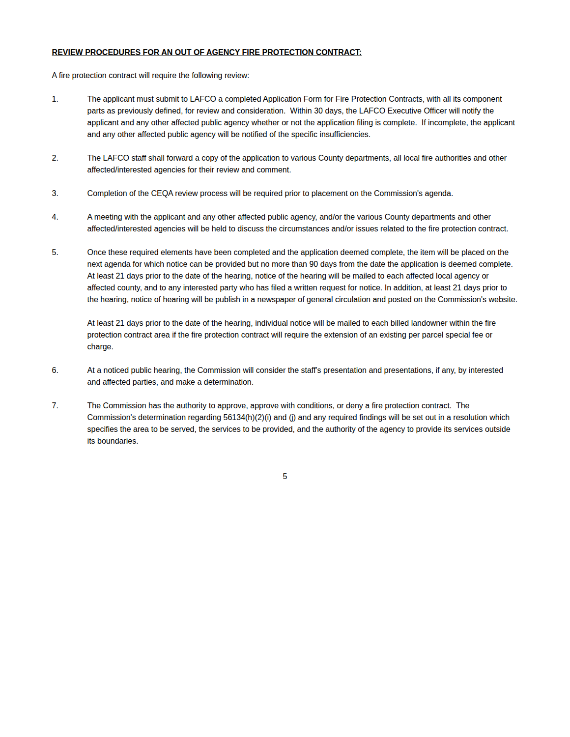REVIEW PROCEDURES FOR AN OUT OF AGENCY FIRE PROTECTION CONTRACT:
A fire protection contract will require the following review:
The applicant must submit to LAFCO a completed Application Form for Fire Protection Contracts, with all its component parts as previously defined, for review and consideration. Within 30 days, the LAFCO Executive Officer will notify the applicant and any other affected public agency whether or not the application filing is complete. If incomplete, the applicant and any other affected public agency will be notified of the specific insufficiencies.
The LAFCO staff shall forward a copy of the application to various County departments, all local fire authorities and other affected/interested agencies for their review and comment.
Completion of the CEQA review process will be required prior to placement on the Commission's agenda.
A meeting with the applicant and any other affected public agency, and/or the various County departments and other affected/interested agencies will be held to discuss the circumstances and/or issues related to the fire protection contract.
Once these required elements have been completed and the application deemed complete, the item will be placed on the next agenda for which notice can be provided but no more than 90 days from the date the application is deemed complete. At least 21 days prior to the date of the hearing, notice of the hearing will be mailed to each affected local agency or affected county, and to any interested party who has filed a written request for notice. In addition, at least 21 days prior to the hearing, notice of hearing will be publish in a newspaper of general circulation and posted on the Commission's website.
At least 21 days prior to the date of the hearing, individual notice will be mailed to each billed landowner within the fire protection contract area if the fire protection contract will require the extension of an existing per parcel special fee or charge.
At a noticed public hearing, the Commission will consider the staff's presentation and presentations, if any, by interested and affected parties, and make a determination.
The Commission has the authority to approve, approve with conditions, or deny a fire protection contract. The Commission's determination regarding 56134(h)(2)(i) and (j) and any required findings will be set out in a resolution which specifies the area to be served, the services to be provided, and the authority of the agency to provide its services outside its boundaries.
5